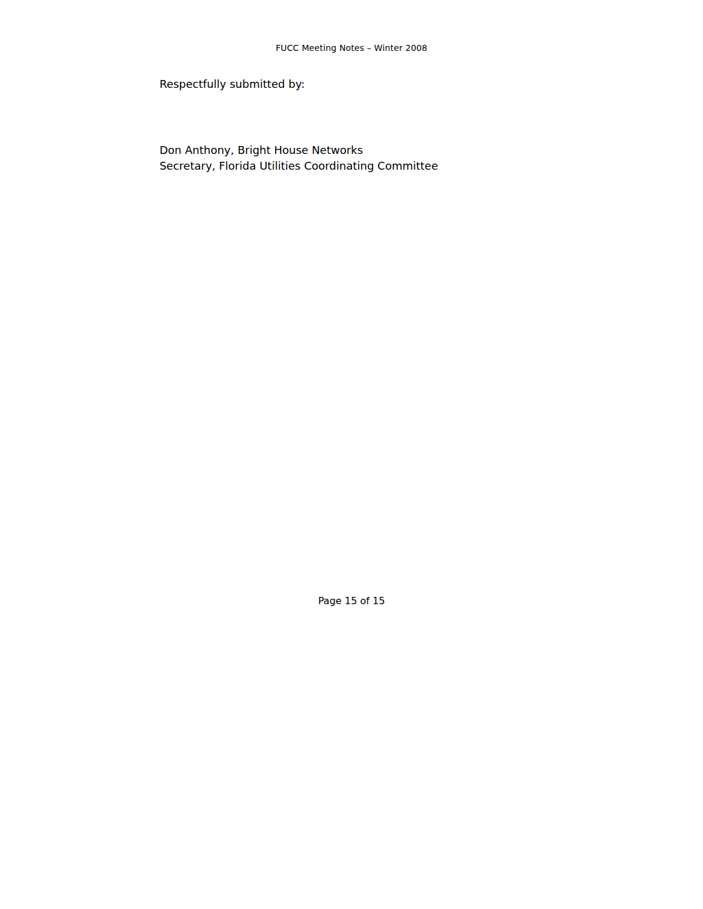FUCC Meeting Notes – Winter 2008
Respectfully submitted by:
Don Anthony, Bright House Networks
Secretary, Florida Utilities Coordinating Committee
Page 15 of 15